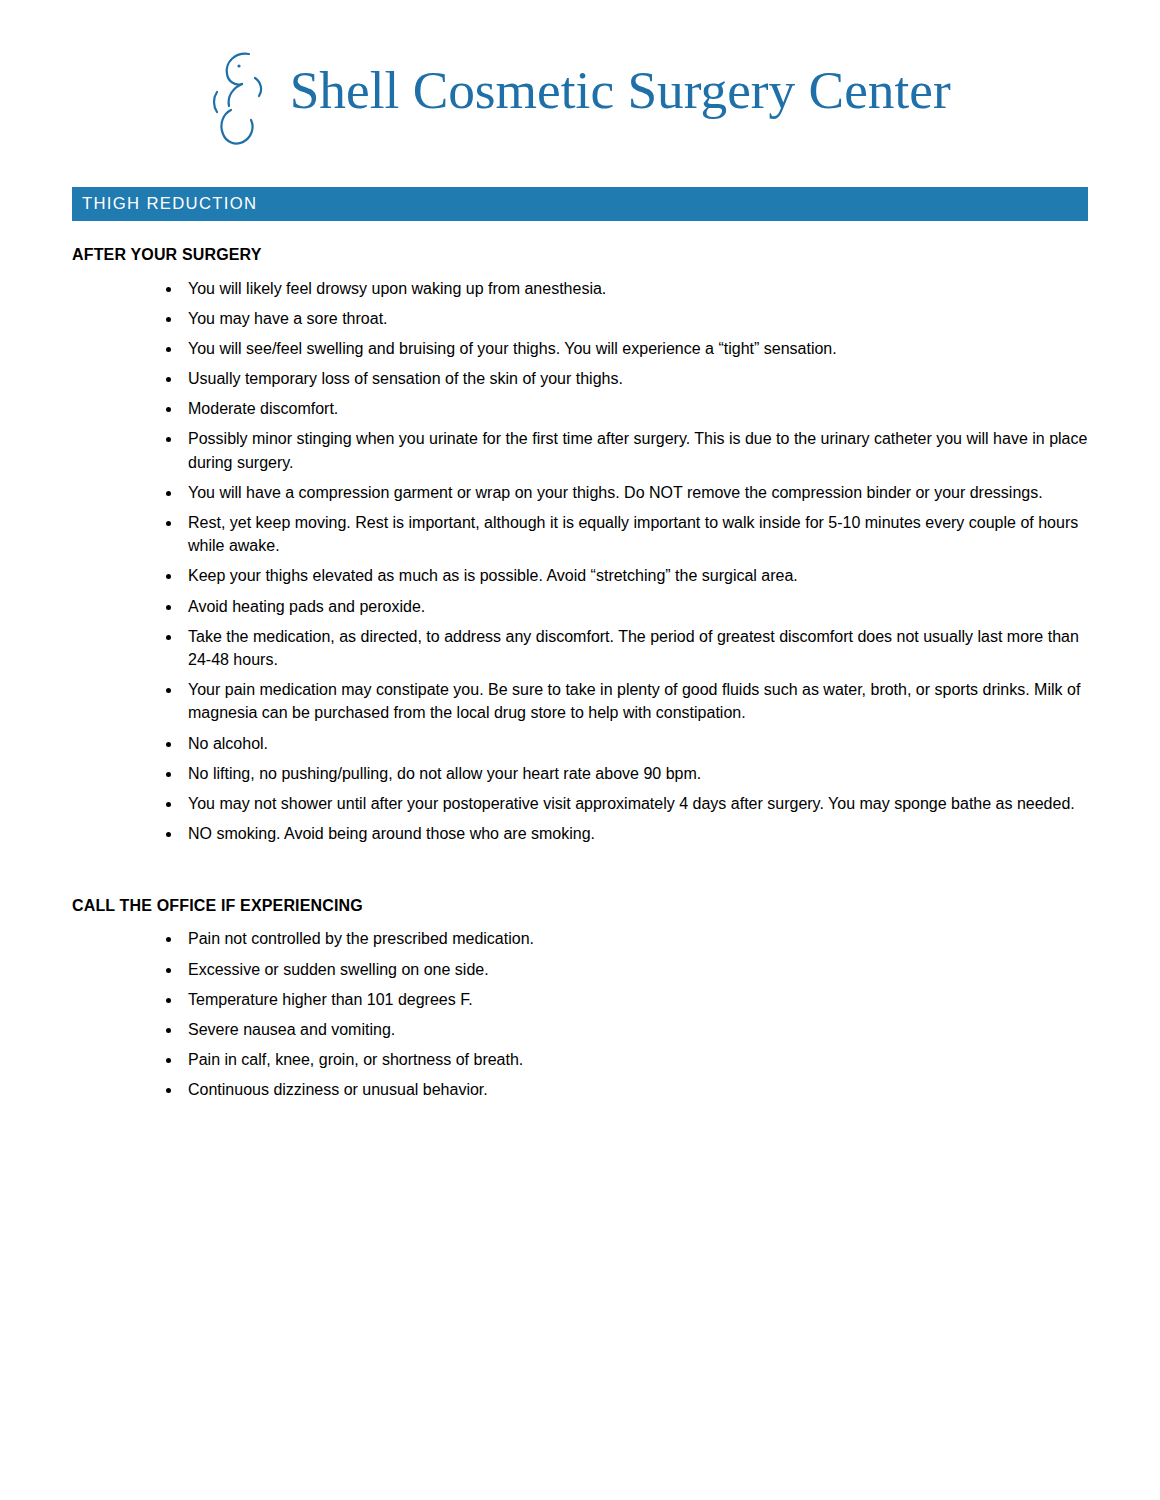Shell Cosmetic Surgery Center
Thigh Reduction
After Your Surgery
You will likely feel drowsy upon waking up from anesthesia.
You may have a sore throat.
You will see/feel swelling and bruising of your thighs. You will experience a “tight” sensation.
Usually temporary loss of sensation of the skin of your thighs.
Moderate discomfort.
Possibly minor stinging when you urinate for the first time after surgery. This is due to the urinary catheter you will have in place during surgery.
You will have a compression garment or wrap on your thighs. Do NOT remove the compression binder or your dressings.
Rest, yet keep moving. Rest is important, although it is equally important to walk inside for 5-10 minutes every couple of hours while awake.
Keep your thighs elevated as much as is possible. Avoid “stretching” the surgical area.
Avoid heating pads and peroxide.
Take the medication, as directed, to address any discomfort. The period of greatest discomfort does not usually last more than 24-48 hours.
Your pain medication may constipate you. Be sure to take in plenty of good fluids such as water, broth, or sports drinks. Milk of magnesia can be purchased from the local drug store to help with constipation.
No alcohol.
No lifting, no pushing/pulling, do not allow your heart rate above 90 bpm.
You may not shower until after your postoperative visit approximately 4 days after surgery. You may sponge bathe as needed.
NO smoking. Avoid being around those who are smoking.
Call the Office if Experiencing
Pain not controlled by the prescribed medication.
Excessive or sudden swelling on one side.
Temperature higher than 101 degrees F.
Severe nausea and vomiting.
Pain in calf, knee, groin, or shortness of breath.
Continuous dizziness or unusual behavior.